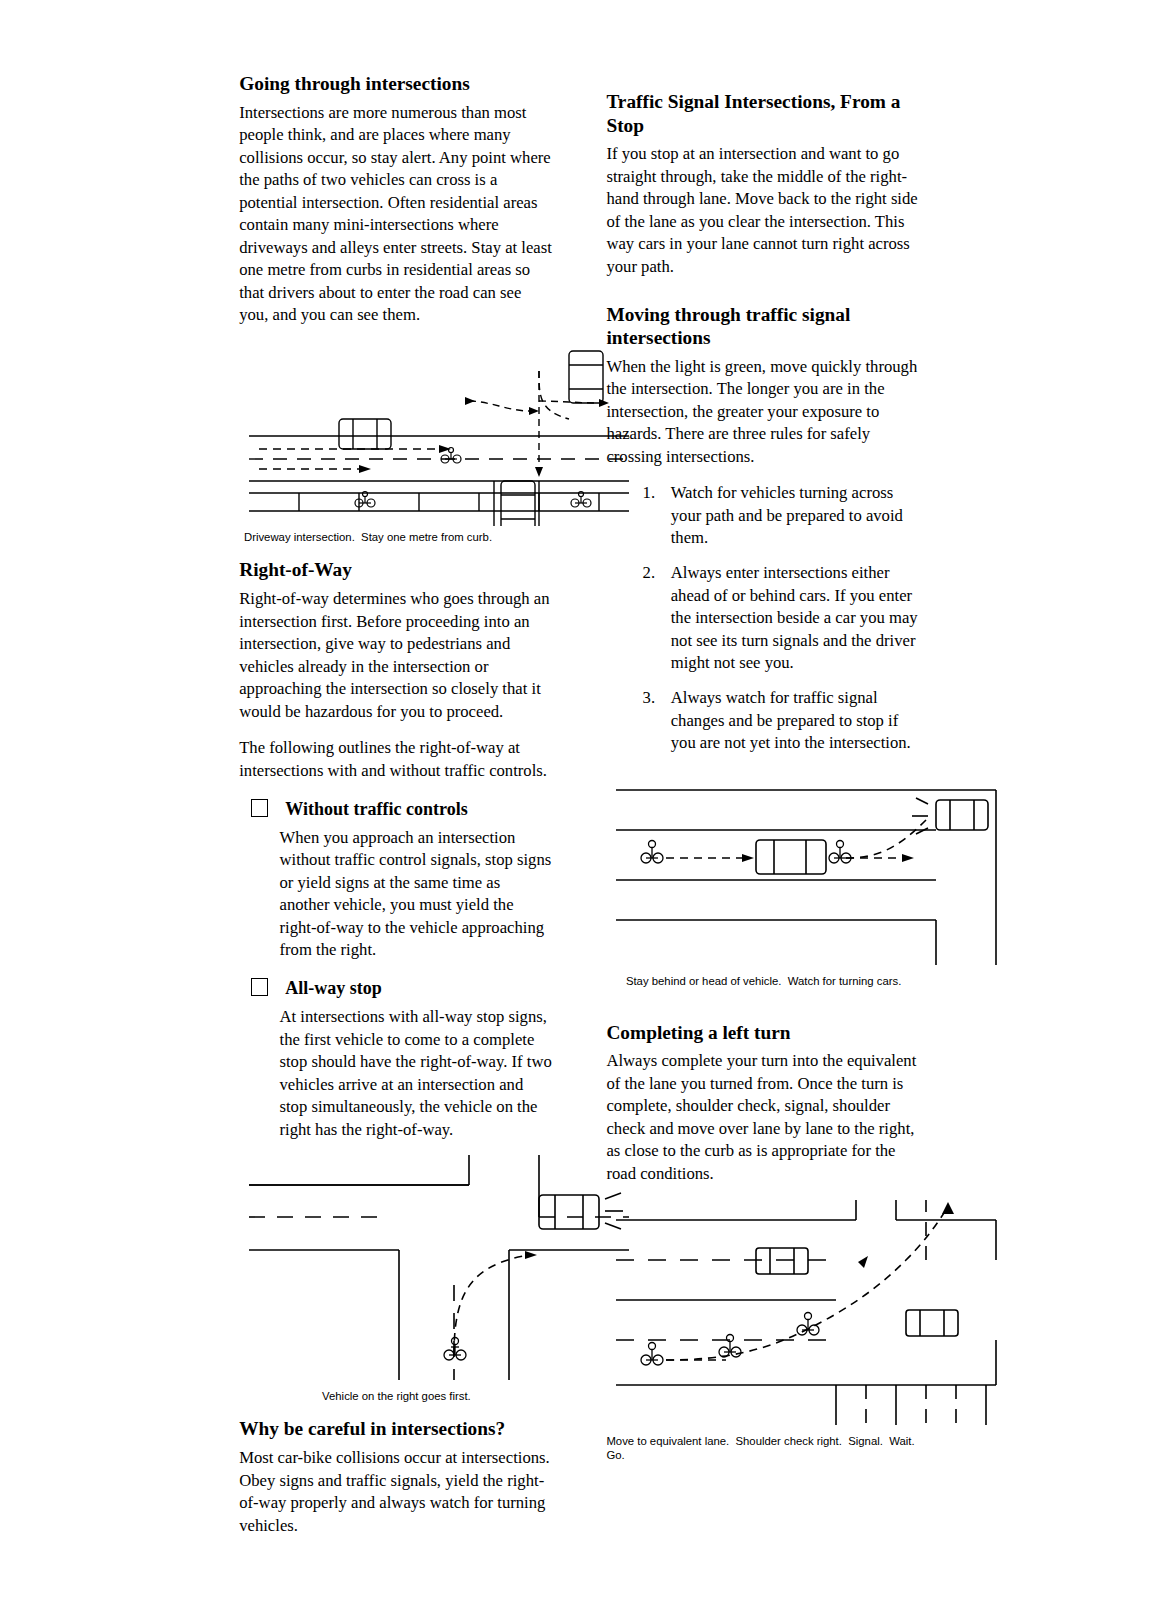Going through intersections
Intersections are more numerous than most people think, and are places where many collisions occur, so stay alert. Any point where the paths of two vehicles can cross is a potential intersection. Often residential areas contain many mini-intersections where driveways and alleys enter streets. Stay at least one metre from curbs in residential areas so that drivers about to enter the road can see you, and you can see them.
Driveway intersection. Stay one metre from curb.
Right-of-Way
Right-of-way determines who goes through an intersection first. Before proceeding into an intersection, give way to pedestrians and vehicles already in the intersection or approaching the intersection so closely that it would be hazardous for you to proceed.
The following outlines the right-of-way at intersections with and without traffic controls.
Without traffic controls
When you approach an intersection without traffic control signals, stop signs or yield signs at the same time as another vehicle, you must yield the right-of-way to the vehicle approaching from the right.
All-way stop
At intersections with all-way stop signs, the first vehicle to come to a complete stop should have the right-of-way. If two vehicles arrive at an intersection and stop simultaneously, the vehicle on the right has the right-of-way.
Vehicle on the right goes first.
Why be careful in intersections?
Most car-bike collisions occur at intersections. Obey signs and traffic signals, yield the right-of-way properly and always watch for turning vehicles.
Traffic Signal Intersections, From a Stop
If you stop at an intersection and want to go straight through, take the middle of the right-hand through lane. Move back to the right side of the lane as you clear the intersection. This way cars in your lane cannot turn right across your path.
Moving through traffic signal intersections
When the light is green, move quickly through the intersection. The longer you are in the intersection, the greater your exposure to hazards. There are three rules for safely crossing intersections.
Watch for vehicles turning across your path and be prepared to avoid them.
Always enter intersections either ahead of or behind cars. If you enter the intersection beside a car you may not see its turn signals and the driver might not see you.
Always watch for traffic signal changes and be prepared to stop if you are not yet into the intersection.
Stay behind or head of vehicle. Watch for turning cars.
Completing a left turn
Always complete your turn into the equivalent of the lane you turned from. Once the turn is complete, shoulder check, signal, shoulder check and move over lane by lane to the right, as close to the curb as is appropriate for the road conditions.
Move to equivalent lane. Shoulder check right. Signal. Wait. Go.